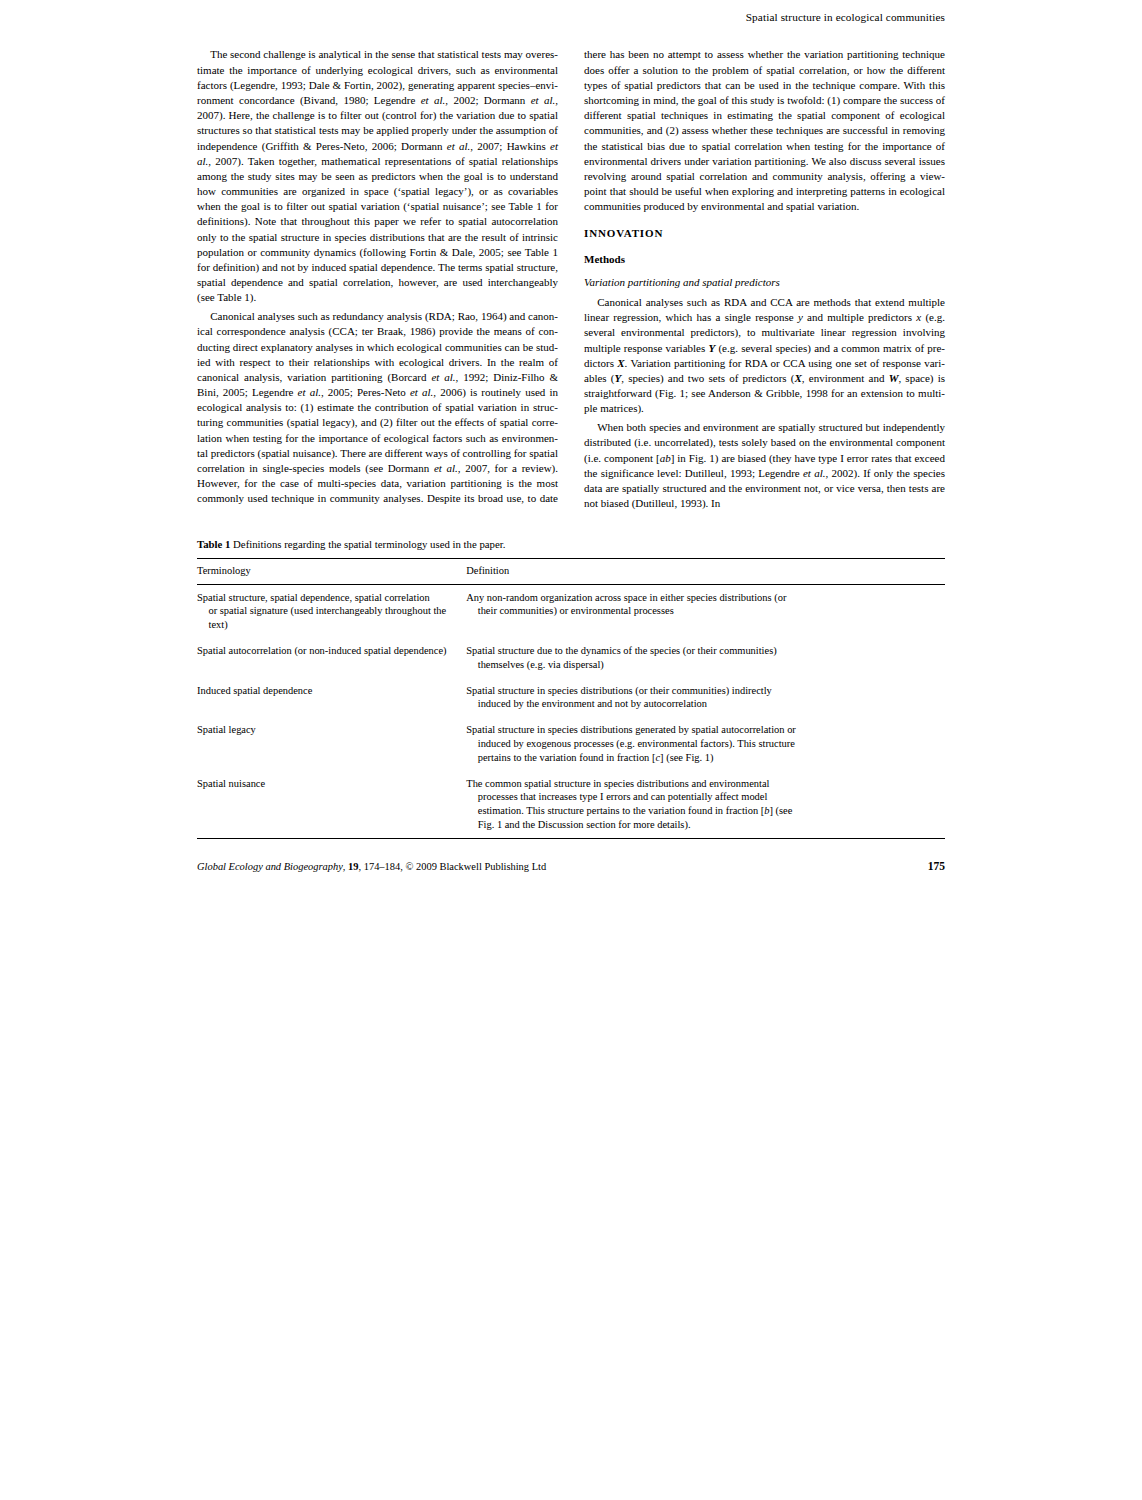Spatial structure in ecological communities
The second challenge is analytical in the sense that statistical tests may overestimate the importance of underlying ecological drivers, such as environmental factors (Legendre, 1993; Dale & Fortin, 2002), generating apparent species–environment concordance (Bivand, 1980; Legendre et al., 2002; Dormann et al., 2007). Here, the challenge is to filter out (control for) the variation due to spatial structures so that statistical tests may be applied properly under the assumption of independence (Griffith & Peres-Neto, 2006; Dormann et al., 2007; Hawkins et al., 2007). Taken together, mathematical representations of spatial relationships among the study sites may be seen as predictors when the goal is to understand how communities are organized in space (‘spatial legacy’), or as covariables when the goal is to filter out spatial variation (‘spatial nuisance’; see Table 1 for definitions). Note that throughout this paper we refer to spatial autocorrelation only to the spatial structure in species distributions that are the result of intrinsic population or community dynamics (following Fortin & Dale, 2005; see Table 1 for definition) and not by induced spatial dependence. The terms spatial structure, spatial dependence and spatial correlation, however, are used interchangeably (see Table 1).
Canonical analyses such as redundancy analysis (RDA; Rao, 1964) and canonical correspondence analysis (CCA; ter Braak, 1986) provide the means of conducting direct explanatory analyses in which ecological communities can be studied with respect to their relationships with ecological drivers. In the realm of canonical analysis, variation partitioning (Borcard et al., 1992; Diniz-Filho & Bini, 2005; Legendre et al., 2005; Peres-Neto et al., 2006) is routinely used in ecological analysis to: (1) estimate the contribution of spatial variation in structuring communities (spatial legacy), and (2) filter out the effects of spatial correlation when testing for the importance of ecological factors such as environmental predictors (spatial nuisance). There are different ways of controlling for spatial correlation in single-species models (see Dormann et al., 2007, for a review). However, for the case of multi-species data, variation partitioning is the most commonly used technique in community analyses. Despite its broad use, to date there has been no attempt to assess whether the variation partitioning technique does offer a solution to the problem of spatial correlation, or how the different types of spatial predictors that can be used in the technique compare. With this shortcoming in mind, the goal of this study is twofold: (1) compare the success of different spatial techniques in estimating the spatial component of ecological communities, and (2) assess whether these techniques are successful in removing the statistical bias due to spatial correlation when testing for the importance of environmental drivers under variation partitioning. We also discuss several issues revolving around spatial correlation and community analysis, offering a viewpoint that should be useful when exploring and interpreting patterns in ecological communities produced by environmental and spatial variation.
Innovation
Methods
Variation partitioning and spatial predictors
Canonical analyses such as RDA and CCA are methods that extend multiple linear regression, which has a single response y and multiple predictors x (e.g. several environmental predictors), to multivariate linear regression involving multiple response variables Y (e.g. several species) and a common matrix of predictors X. Variation partitioning for RDA or CCA using one set of response variables (Y, species) and two sets of predictors (X, environment and W, space) is straightforward (Fig. 1; see Anderson & Gribble, 1998 for an extension to multiple matrices).
When both species and environment are spatially structured but independently distributed (i.e. uncorrelated), tests solely based on the environmental component (i.e. component [ab] in Fig. 1) are biased (they have type I error rates that exceed the significance level: Dutilleul, 1993; Legendre et al., 2002). If only the species data are spatially structured and the environment not, or vice versa, then tests are not biased (Dutilleul, 1993). In
Table 1 Definitions regarding the spatial terminology used in the paper.
| Terminology | Definition |
| --- | --- |
| Spatial structure, spatial dependence, spatial correlation or spatial signature (used interchangeably throughout the text) | Any non-random organization across space in either species distributions (or their communities) or environmental processes |
| Spatial autocorrelation (or non-induced spatial dependence) | Spatial structure due to the dynamics of the species (or their communities) themselves (e.g. via dispersal) |
| Induced spatial dependence | Spatial structure in species distributions (or their communities) indirectly induced by the environment and not by autocorrelation |
| Spatial legacy | Spatial structure in species distributions generated by spatial autocorrelation or induced by exogenous processes (e.g. environmental factors). This structure pertains to the variation found in fraction [ c ] (see Fig. 1) |
| Spatial nuisance | The common spatial structure in species distributions and environmental processes that increases type I errors and can potentially affect model estimation. This structure pertains to the variation found in fraction [ b ] (see Fig. 1 and the Discussion section for more details). |
Global Ecology and Biogeography, 19, 174–184, © 2009 Blackwell Publishing Ltd
175